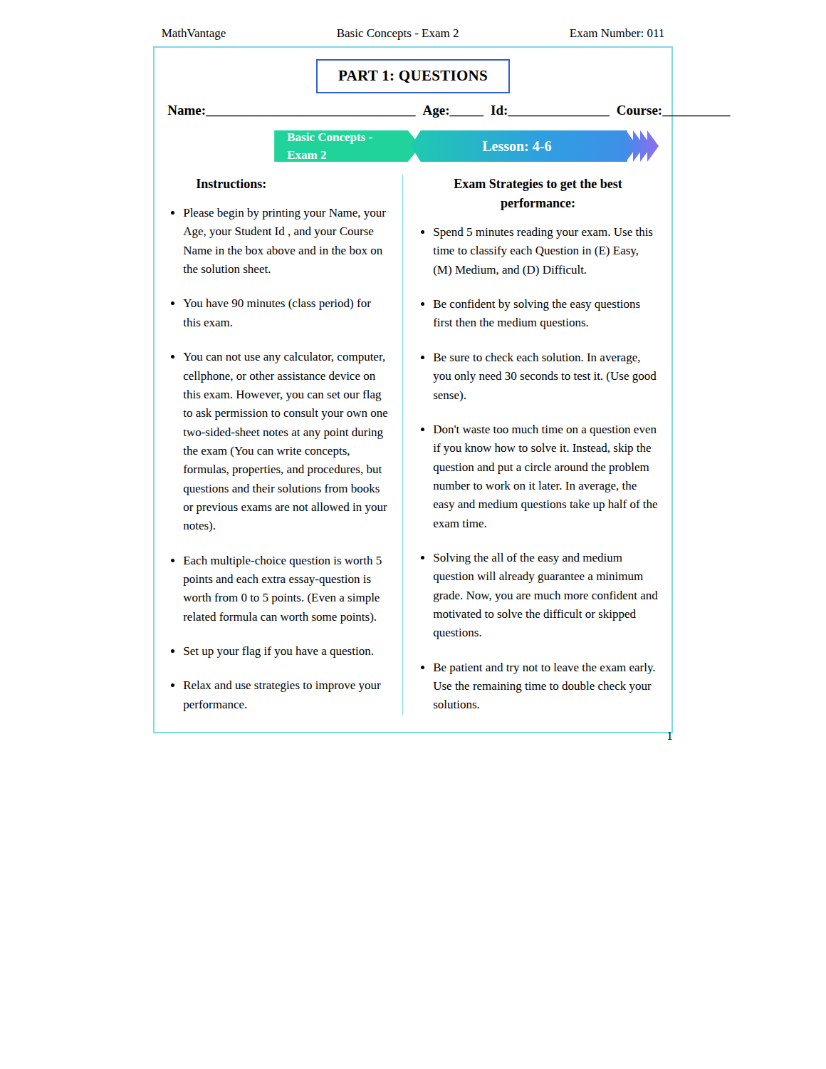MathVantage
Basic Concepts - Exam 2
Exam Number: 011
PART 1: QUESTIONS
Name:_______________________________ Age:_____ Id:_______________ Course:__________
Basic Concepts - Exam 2
Lesson: 4-6
Instructions:
Please begin by printing your Name, your Age, your Student Id , and your Course Name in the box above and in the box on the solution sheet.
You have 90 minutes (class period) for this exam.
You can not use any calculator, computer, cellphone, or other assistance device on this exam. However, you can set our flag to ask permission to consult your own one two-sided-sheet notes at any point during the exam (You can write concepts, formulas, properties, and procedures, but questions and their solutions from books or previous exams are not allowed in your notes).
Each multiple-choice question is worth 5 points and each extra essay-question is worth from 0 to 5 points. (Even a simple related formula can worth some points).
Set up your flag if you have a question.
Relax and use strategies to improve your performance.
Exam Strategies to get the best performance:
Spend 5 minutes reading your exam. Use this time to classify each Question in (E) Easy, (M) Medium, and (D) Difficult.
Be confident by solving the easy questions first then the medium questions.
Be sure to check each solution. In average, you only need 30 seconds to test it. (Use good sense).
Don't waste too much time on a question even if you know how to solve it. Instead, skip the question and put a circle around the problem number to work on it later. In average, the easy and medium questions take up half of the exam time.
Solving the all of the easy and medium question will already guarantee a minimum grade. Now, you are much more confident and motivated to solve the difficult or skipped questions.
Be patient and try not to leave the exam early. Use the remaining time to double check your solutions.
1